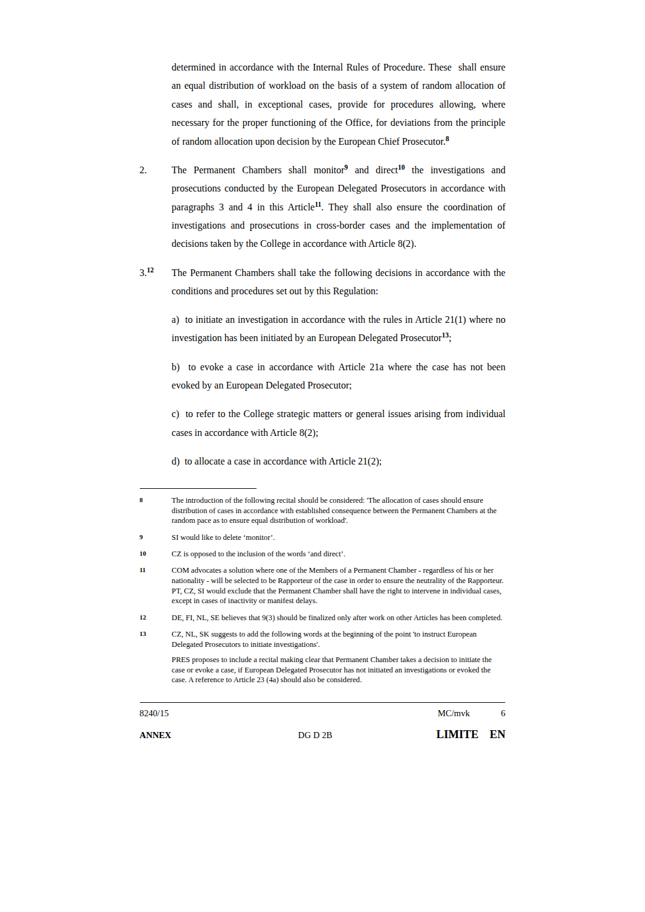determined in accordance with the Internal Rules of Procedure. These shall ensure an equal distribution of workload on the basis of a system of random allocation of cases and shall, in exceptional cases, provide for procedures allowing, where necessary for the proper functioning of the Office, for deviations from the principle of random allocation upon decision by the European Chief Prosecutor.8
2.
The Permanent Chambers shall monitor9 and direct10 the investigations and prosecutions conducted by the European Delegated Prosecutors in accordance with paragraphs 3 and 4 in this Article11. They shall also ensure the coordination of investigations and prosecutions in cross-border cases and the implementation of decisions taken by the College in accordance with Article 8(2).
3.12
The Permanent Chambers shall take the following decisions in accordance with the conditions and procedures set out by this Regulation:
a) to initiate an investigation in accordance with the rules in Article 21(1) where no investigation has been initiated by an European Delegated Prosecutor13;
b) to evoke a case in accordance with Article 21a where the case has not been evoked by an European Delegated Prosecutor;
c) to refer to the College strategic matters or general issues arising from individual cases in accordance with Article 8(2);
d) to allocate a case in accordance with Article 21(2);
8
The introduction of the following recital should be considered: 'The allocation of cases should ensure distribution of cases in accordance with established consequence between the Permanent Chambers at the random pace as to ensure equal distribution of workload'.
9
SI would like to delete ‘monitor’.
10
CZ is opposed to the inclusion of the words ‘and direct’.
11
COM advocates a solution where one of the Members of a Permanent Chamber - regardless of his or her nationality - will be selected to be Rapporteur of the case in order to ensure the neutrality of the Rapporteur. PT, CZ, SI would exclude that the Permanent Chamber shall have the right to intervene in individual cases, except in cases of inactivity or manifest delays.
12
DE, FI, NL, SE believes that 9(3) should be finalized only after work on other Articles has been completed.
13
CZ, NL, SK suggests to add the following words at the beginning of the point 'to instruct European Delegated Prosecutors to initiate investigations'.
PRES proposes to include a recital making clear that Permanent Chamber takes a decision to initiate the case or evoke a case, if European Delegated Prosecutor has not initiated an investigations or evoked the case. A reference to Article 23 (4a) should also be considered.
8240/15
MC/mvk 6
ANNEX
DG D 2B
LIMITE EN